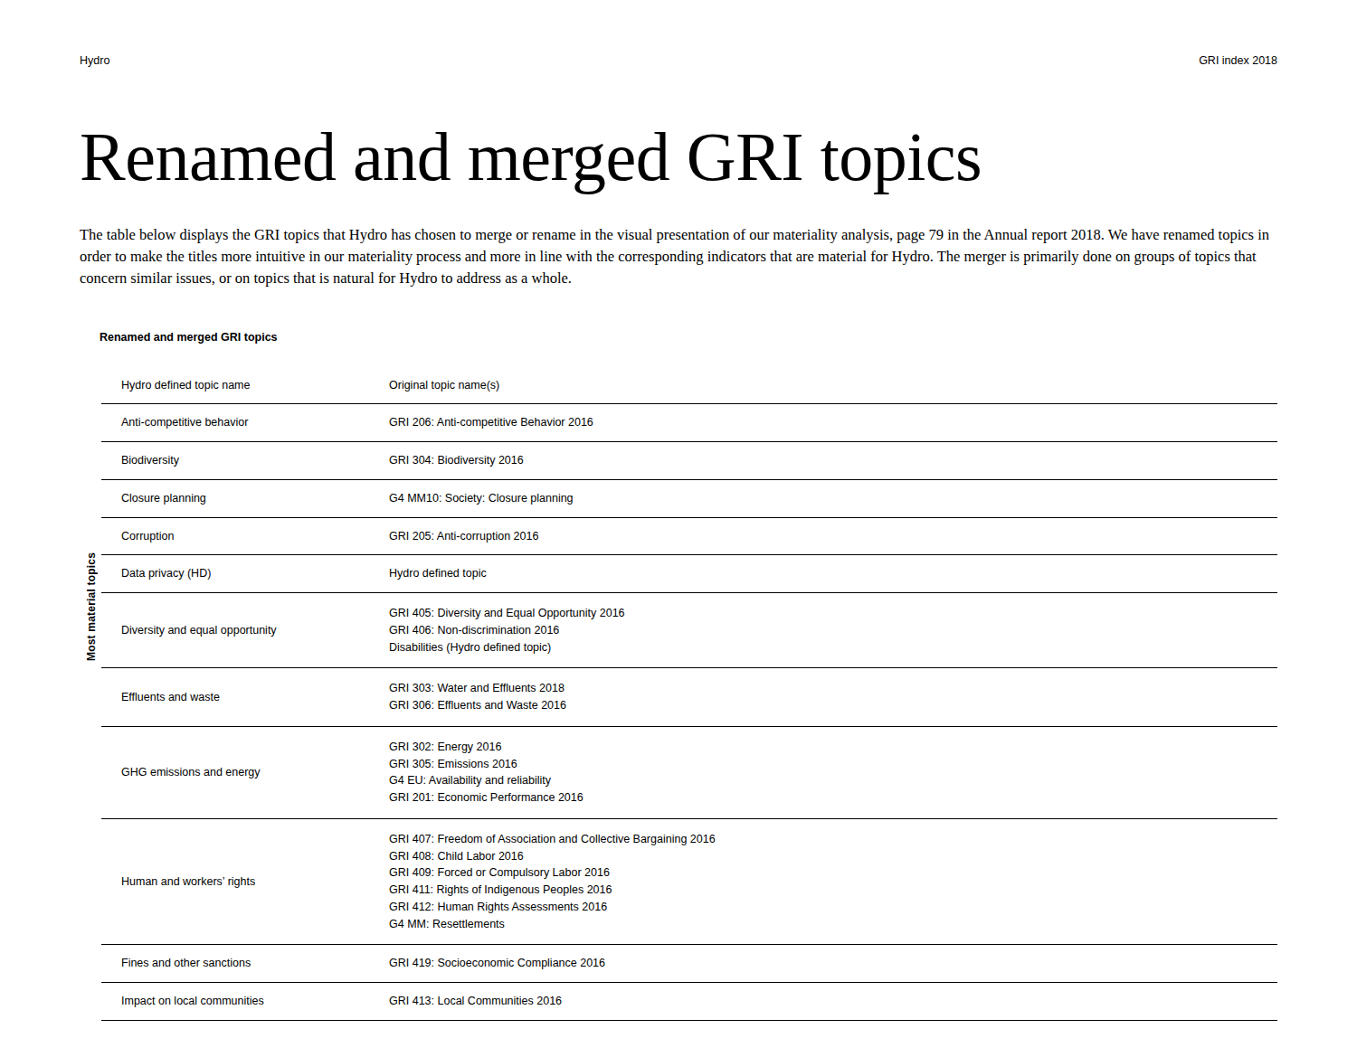Hydro GRI index 2018
Renamed and merged GRI topics
The table below displays the GRI topics that Hydro has chosen to merge or rename in the visual presentation of our materiality analysis, page 79 in the Annual report 2018. We have renamed topics in order to make the titles more intuitive in our materiality process and more in line with the corresponding indicators that are material for Hydro. The merger is primarily done on groups of topics that concern similar issues, or on topics that is natural for Hydro to address as a whole.
Renamed and merged GRI topics
Most material topics
| Hydro defined topic name | Original topic name(s) |
| --- | --- |
| Anti-competitive behavior | GRI 206: Anti-competitive Behavior 2016 |
| Biodiversity | GRI 304: Biodiversity 2016 |
| Closure planning | G4 MM10: Society: Closure planning |
| Corruption | GRI 205: Anti-corruption 2016 |
| Data privacy (HD) | Hydro defined topic |
| Diversity and equal opportunity | GRI 405: Diversity and Equal Opportunity 2016 GRI 406: Non-discrimination 2016 Disabilities (Hydro defined topic) |
| Effluents and waste | GRI 303: Water and Effluents 2018 GRI 306: Effluents and Waste 2016 |
| GHG emissions and energy | GRI 302: Energy 2016 GRI 305: Emissions 2016 G4 EU: Availability and reliability GRI 201: Economic Performance 2016 |
| Human and workers’ rights | GRI 407: Freedom of Association and Collective Bargaining 2016 GRI 408: Child Labor 2016 GRI 409: Forced or Compulsory Labor 2016 GRI 411: Rights of Indigenous Peoples 2016 GRI 412: Human Rights Assessments 2016 G4 MM: Resettlements |
| Fines and other sanctions | GRI 419: Socioeconomic Compliance 2016 |
| Impact on local communities | GRI 413: Local Communities 2016 |